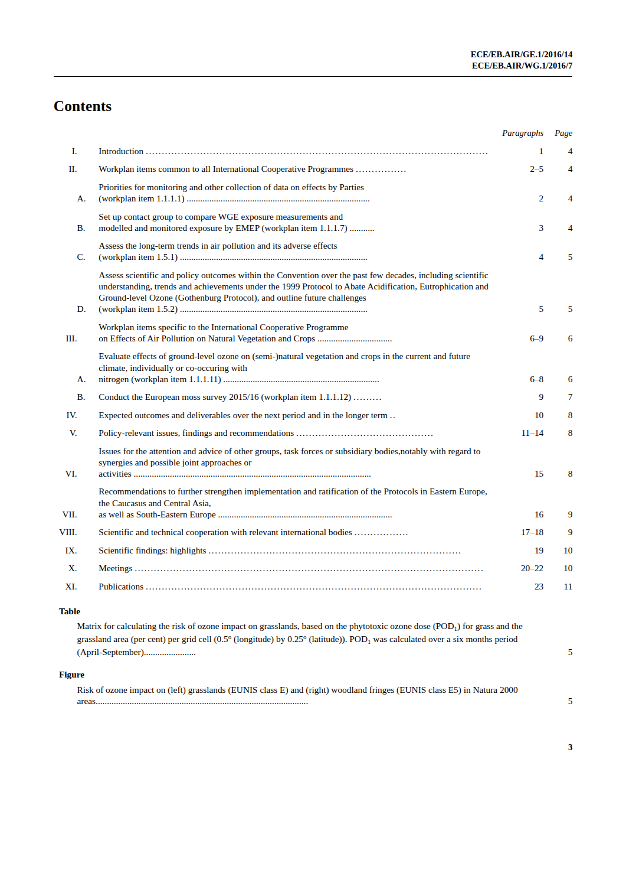ECE/EB.AIR/GE.1/2016/14
ECE/EB.AIR/WG.1/2016/7
Contents
| | | | Paragraphs | Page |
| I. | | Introduction ........................................................................................................... | 1 | 4 |
| II. | | Workplan items common to all International Cooperative Programmes ................ | 2–5 | 4 |
| | A. | Priorities for monitoring and other collection of data on effects by Parties (workplan item 1.1.1.1) ................................................................................. | 2 | 4 |
| | B. | Set up contact group to compare WGE exposure measurements and modelled and monitored exposure by EMEP (workplan item 1.1.1.7) ........... | 3 | 4 |
| | C. | Assess the long-term trends in air pollution and its adverse effects (workplan item 1.5.1) ................................................................................... | 4 | 5 |
| | D. | Assess scientific and policy outcomes within the Convention over the past few decades, including scientific understanding, trends and achievements under the 1999 Protocol to Abate Acidification, Eutrophication and Ground-level Ozone (Gothenburg Protocol), and outline future challenges (workplan item 1.5.2) ................................................................................... | 5 | 5 |
| III. | | Workplan items specific to the International Cooperative Programme on Effects of Air Pollution on Natural Vegetation and Crops ................................. | 6–9 | 6 |
| | A. | Evaluate effects of ground-level ozone on (semi-)natural vegetation and crops in the current and future climate, individually or co-occuring with nitrogen (workplan item 1.1.1.11) ..................................................................... | 6–8 | 6 |
| | B. | Conduct the European moss survey 2015/16 (workplan item 1.1.1.12) ......... | 9 | 7 |
| IV. | | Expected outcomes and deliverables over the next period and in the longer term .. | 10 | 8 |
| V. | | Policy-relevant issues, findings and recommendations ........................................... | 11–14 | 8 |
| VI. | | Issues for the attention and advice of other groups, task forces or subsidiary bodies,notably with regard to synergies and possible joint approaches or activities ......................................................................................................... | 15 | 8 |
| VII. | | Recommendations to further strengthen implementation and ratification of the Protocols in Eastern Europe, the Caucasus and Central Asia, as well as South-Eastern Europe ............................................................................. | 16 | 9 |
| VIII. | | Scientific and technical cooperation with relevant international bodies ................. | 17–18 | 9 |
| IX. | | Scientific findings: highlights ............................................................................... | 19 | 10 |
| X. | | Meetings ............................................................................................................. | 20–22 | 10 |
| XI. | | Publications ......................................................................................................... | 23 | 11 |
Table
Matrix for calculating the risk of ozone impact on grasslands, based on the phytotoxic ozone dose (POD1) for grass and the grassland area (per cent) per grid cell (0.5o (longitude) by 0.25o (latitude)). POD1 was calculated over a six months period (April-September).......................
5
Figure
Risk of ozone impact on (left) grasslands (EUNIS class E) and (right) woodland fringes (EUNIS class E5) in Natura 2000 areas..............................................................................................
5
3